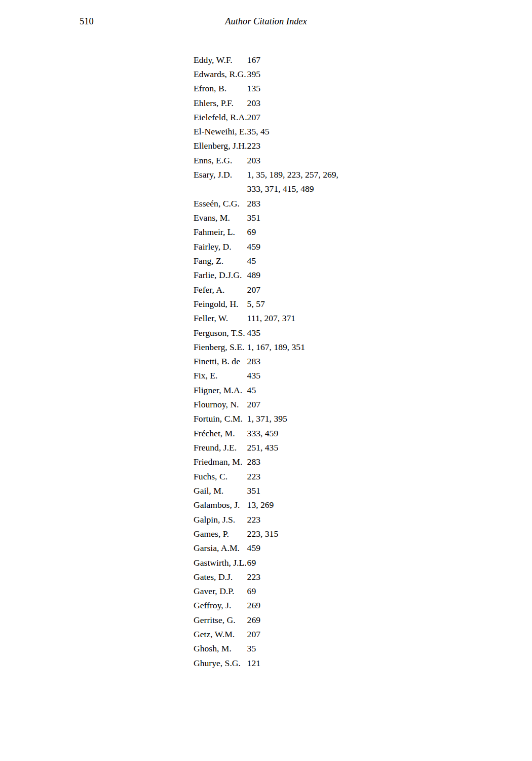510
Author Citation Index
| Eddy, W.F. | 167 |
| Edwards, R.G. | 395 |
| Efron, B. | 135 |
| Ehlers, P.F. | 203 |
| Eielefeld, R.A. | 207 |
| El-Neweihi, E. | 35, 45 |
| Ellenberg, J.H. | 223 |
| Enns, E.G. | 203 |
| Esary, J.D. | 1, 35, 189, 223, 257, 269, |
| | 333, 371, 415, 489 |
| Esseén, C.G. | 283 |
| Evans, M. | 351 |
| Fahmeir, L. | 69 |
| Fairley, D. | 459 |
| Fang, Z. | 45 |
| Farlie, D.J.G. | 489 |
| Fefer, A. | 207 |
| Feingold, H. | 5, 57 |
| Feller, W. | 111, 207, 371 |
| Ferguson, T.S. | 435 |
| Fienberg, S.E. | 1, 167, 189, 351 |
| Finetti, B. de | 283 |
| Fix, E. | 435 |
| Fligner, M.A. | 45 |
| Flournoy, N. | 207 |
| Fortuin, C.M. | 1, 371, 395 |
| Fréchet, M. | 333, 459 |
| Freund, J.E. | 251, 435 |
| Friedman, M. | 283 |
| Fuchs, C. | 223 |
| Gail, M. | 351 |
| Galambos, J. | 13, 269 |
| Galpin, J.S. | 223 |
| Games, P. | 223, 315 |
| Garsia, A.M. | 459 |
| Gastwirth, J.L. | 69 |
| Gates, D.J. | 223 |
| Gaver, D.P. | 69 |
| Geffroy, J. | 269 |
| Gerritse, G. | 269 |
| Getz, W.M. | 207 |
| Ghosh, M. | 35 |
| Ghurye, S.G. | 121 |